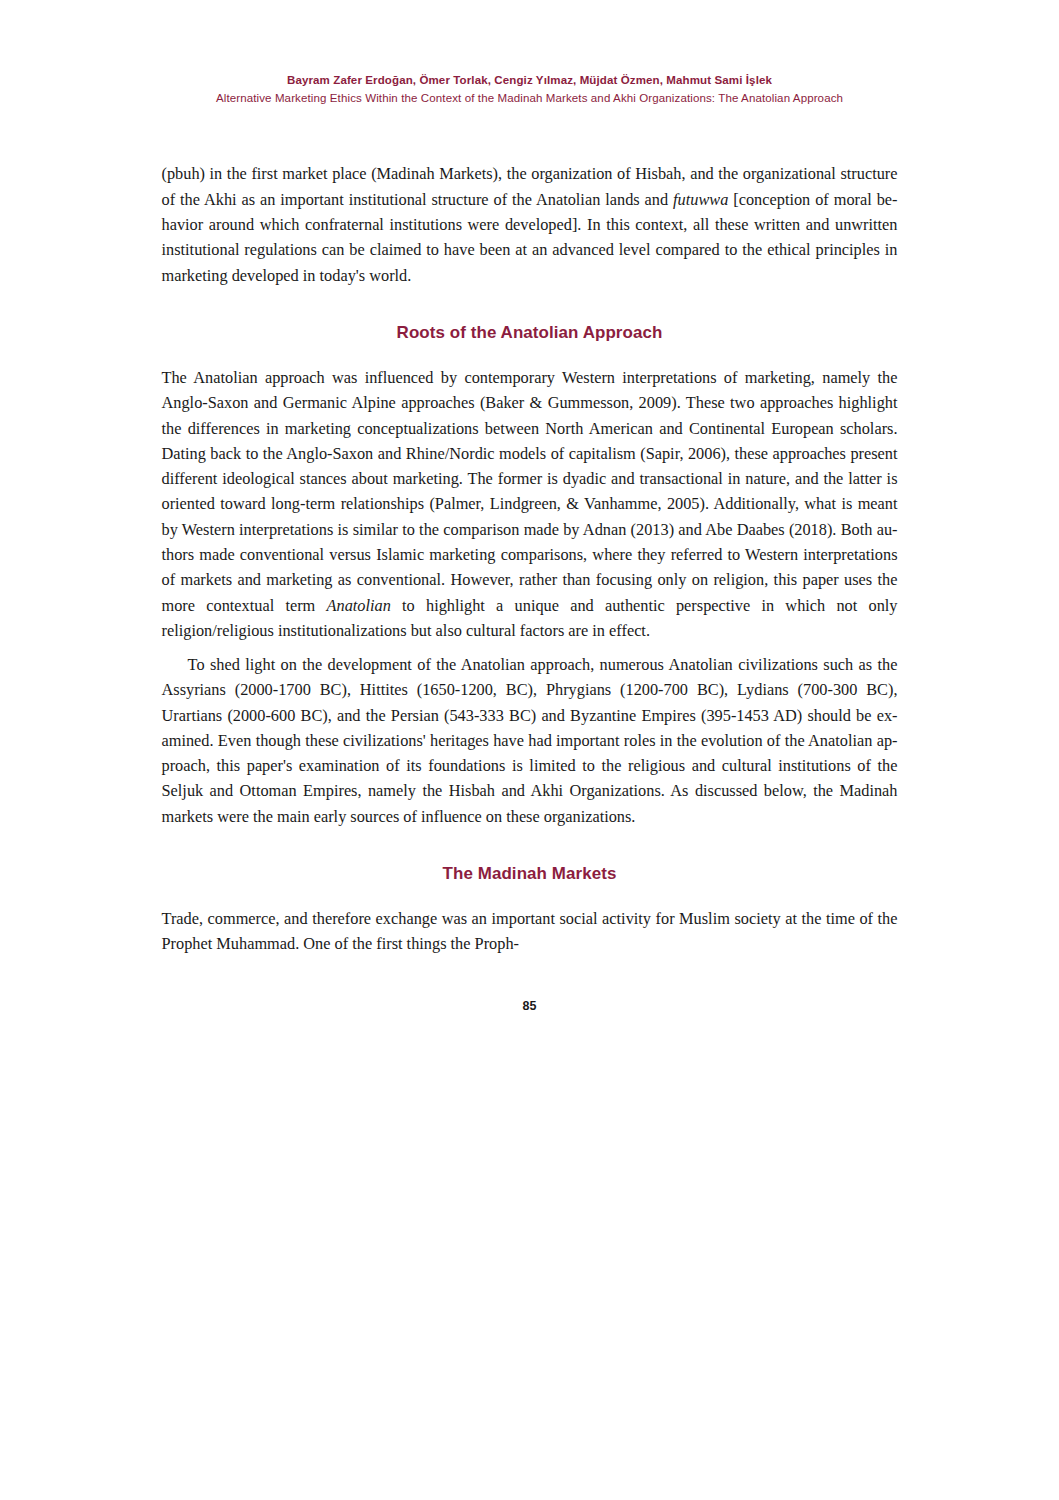Bayram Zafer Erdoğan, Ömer Torlak, Cengiz Yılmaz, Müjdat Özmen, Mahmut Sami İşlek
Alternative Marketing Ethics Within the Context of the Madinah Markets and Akhi Organizations: The Anatolian Approach
(pbuh) in the first market place (Madinah Markets), the organization of Hisbah, and the organizational structure of the Akhi as an important institutional structure of the Anatolian lands and futuwwa [conception of moral behavior around which confraternal institutions were developed]. In this context, all these written and unwritten institutional regulations can be claimed to have been at an advanced level compared to the ethical principles in marketing developed in today's world.
Roots of the Anatolian Approach
The Anatolian approach was influenced by contemporary Western interpretations of marketing, namely the Anglo-Saxon and Germanic Alpine approaches (Baker & Gummesson, 2009). These two approaches highlight the differences in marketing conceptualizations between North American and Continental European scholars. Dating back to the Anglo-Saxon and Rhine/Nordic models of capitalism (Sapir, 2006), these approaches present different ideological stances about marketing. The former is dyadic and transactional in nature, and the latter is oriented toward long-term relationships (Palmer, Lindgreen, & Vanhamme, 2005). Additionally, what is meant by Western interpretations is similar to the comparison made by Adnan (2013) and Abe Daabes (2018). Both authors made conventional versus Islamic marketing comparisons, where they referred to Western interpretations of markets and marketing as conventional. However, rather than focusing only on religion, this paper uses the more contextual term Anatolian to highlight a unique and authentic perspective in which not only religion/religious institutionalizations but also cultural factors are in effect.
To shed light on the development of the Anatolian approach, numerous Anatolian civilizations such as the Assyrians (2000-1700 BC), Hittites (1650-1200, BC), Phrygians (1200-700 BC), Lydians (700-300 BC), Urartians (2000-600 BC), and the Persian (543-333 BC) and Byzantine Empires (395-1453 AD) should be examined. Even though these civilizations' heritages have had important roles in the evolution of the Anatolian approach, this paper's examination of its foundations is limited to the religious and cultural institutions of the Seljuk and Ottoman Empires, namely the Hisbah and Akhi Organizations. As discussed below, the Madinah markets were the main early sources of influence on these organizations.
The Madinah Markets
Trade, commerce, and therefore exchange was an important social activity for Muslim society at the time of the Prophet Muhammad. One of the first things the Proph-
85